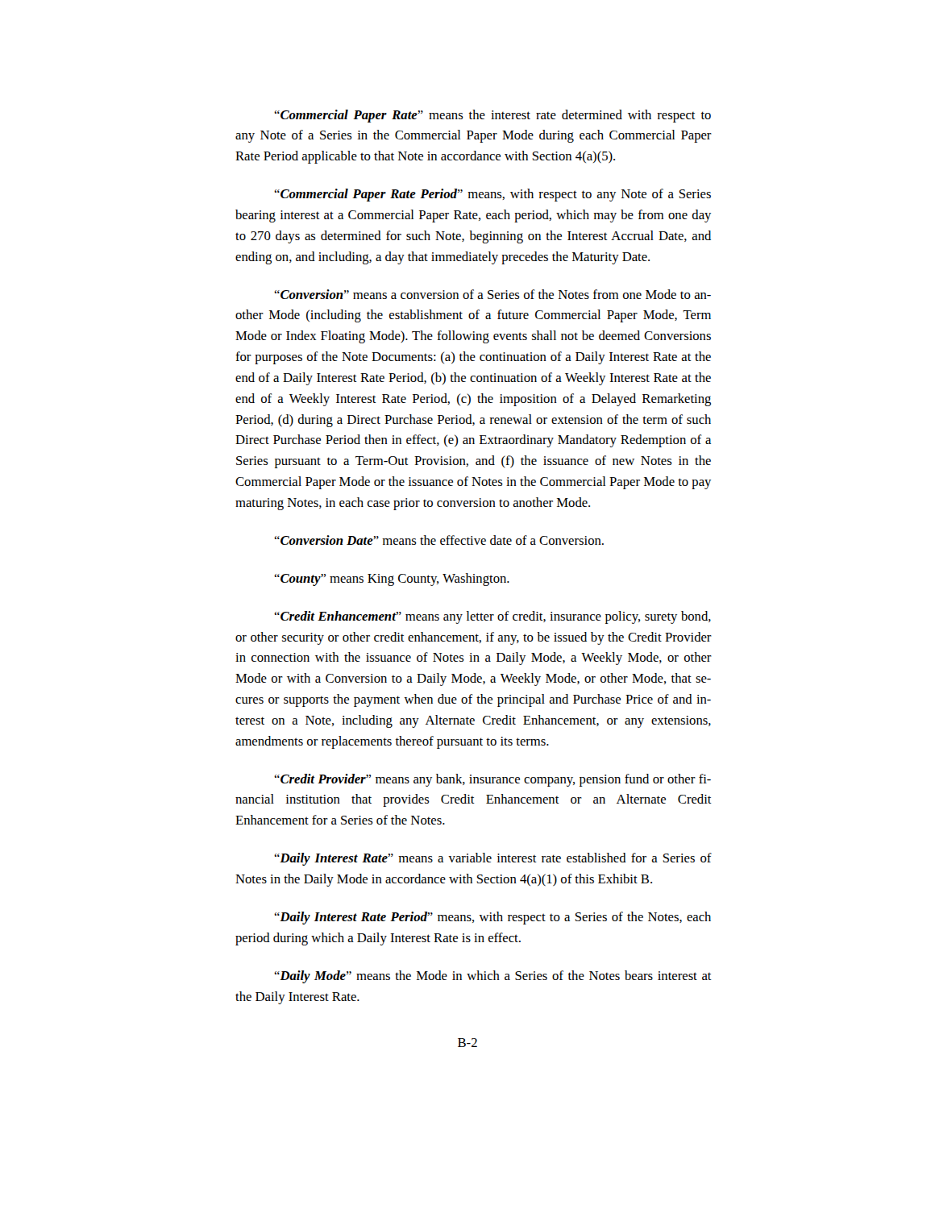“Commercial Paper Rate” means the interest rate determined with respect to any Note of a Series in the Commercial Paper Mode during each Commercial Paper Rate Period applicable to that Note in accordance with Section 4(a)(5).
“Commercial Paper Rate Period” means, with respect to any Note of a Series bearing interest at a Commercial Paper Rate, each period, which may be from one day to 270 days as determined for such Note, beginning on the Interest Accrual Date, and ending on, and including, a day that immediately precedes the Maturity Date.
“Conversion” means a conversion of a Series of the Notes from one Mode to another Mode (including the establishment of a future Commercial Paper Mode, Term Mode or Index Floating Mode). The following events shall not be deemed Conversions for purposes of the Note Documents: (a) the continuation of a Daily Interest Rate at the end of a Daily Interest Rate Period, (b) the continuation of a Weekly Interest Rate at the end of a Weekly Interest Rate Period, (c) the imposition of a Delayed Remarketing Period, (d) during a Direct Purchase Period, a renewal or extension of the term of such Direct Purchase Period then in effect, (e) an Extraordinary Mandatory Redemption of a Series pursuant to a Term-Out Provision, and (f) the issuance of new Notes in the Commercial Paper Mode or the issuance of Notes in the Commercial Paper Mode to pay maturing Notes, in each case prior to conversion to another Mode.
“Conversion Date” means the effective date of a Conversion.
“County” means King County, Washington.
“Credit Enhancement” means any letter of credit, insurance policy, surety bond, or other security or other credit enhancement, if any, to be issued by the Credit Provider in connection with the issuance of Notes in a Daily Mode, a Weekly Mode, or other Mode or with a Conversion to a Daily Mode, a Weekly Mode, or other Mode, that secures or supports the payment when due of the principal and Purchase Price of and interest on a Note, including any Alternate Credit Enhancement, or any extensions, amendments or replacements thereof pursuant to its terms.
“Credit Provider” means any bank, insurance company, pension fund or other financial institution that provides Credit Enhancement or an Alternate Credit Enhancement for a Series of the Notes.
“Daily Interest Rate” means a variable interest rate established for a Series of Notes in the Daily Mode in accordance with Section 4(a)(1) of this Exhibit B.
“Daily Interest Rate Period” means, with respect to a Series of the Notes, each period during which a Daily Interest Rate is in effect.
“Daily Mode” means the Mode in which a Series of the Notes bears interest at the Daily Interest Rate.
B-2